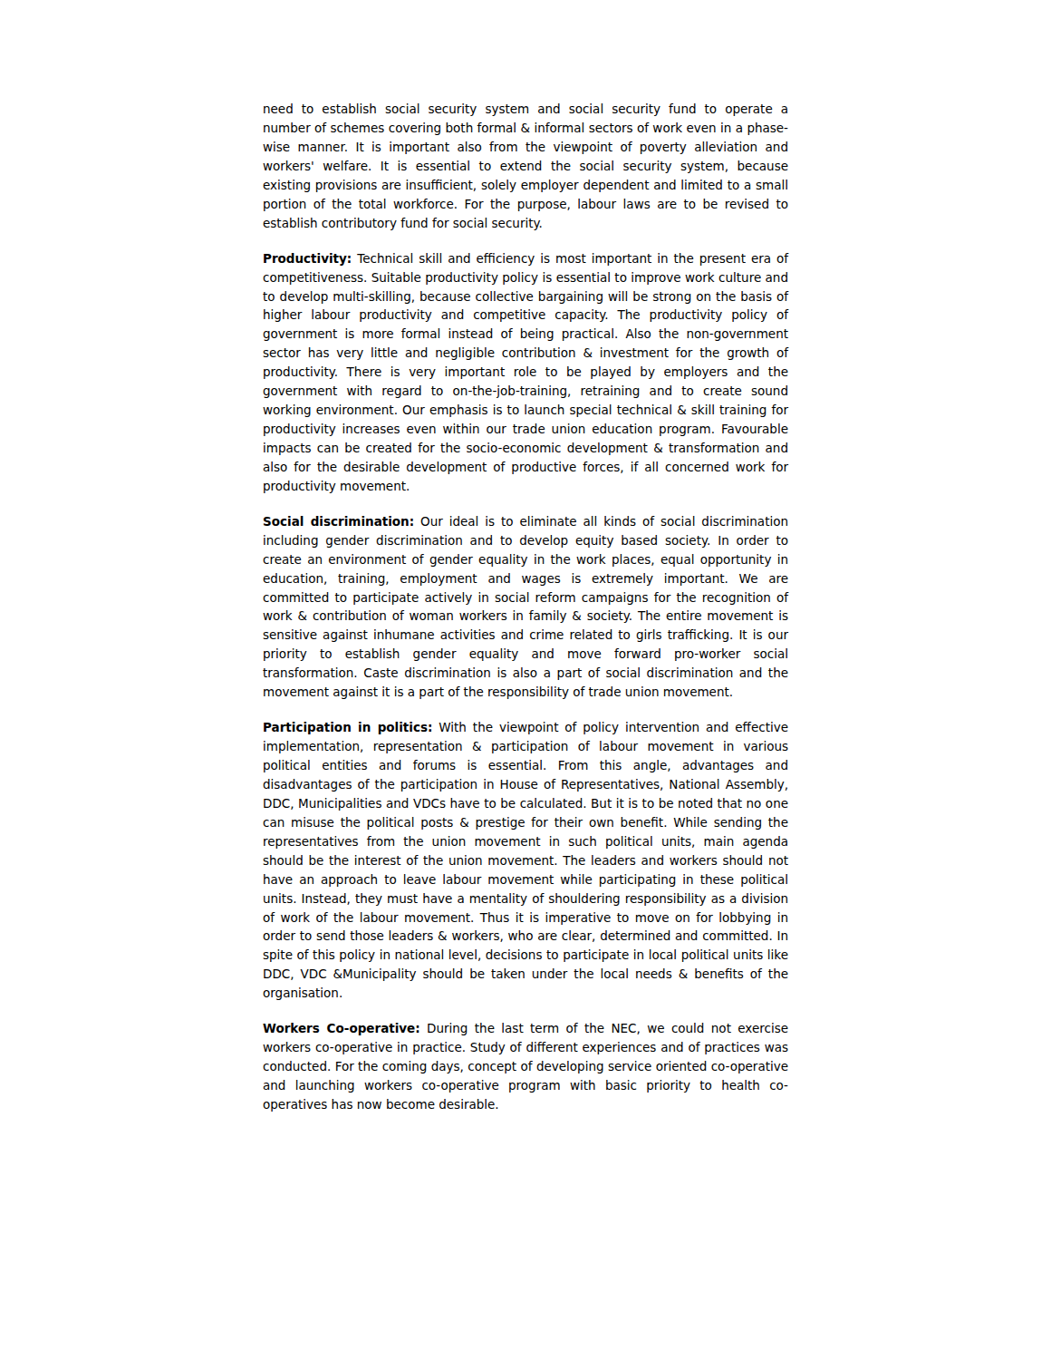need to establish social security system and social security fund to operate a number of schemes covering both formal & informal sectors of work even in a phase-wise manner. It is important also from the viewpoint of poverty alleviation and workers' welfare. It is essential to extend the social security system, because existing provisions are insufficient, solely employer dependent and limited to a small portion of the total workforce. For the purpose, labour laws are to be revised to establish contributory fund for social security.
Productivity: Technical skill and efficiency is most important in the present era of competitiveness. Suitable productivity policy is essential to improve work culture and to develop multi-skilling, because collective bargaining will be strong on the basis of higher labour productivity and competitive capacity. The productivity policy of government is more formal instead of being practical. Also the non-government sector has very little and negligible contribution & investment for the growth of productivity. There is very important role to be played by employers and the government with regard to on-the-job-training, retraining and to create sound working environment. Our emphasis is to launch special technical & skill training for productivity increases even within our trade union education program. Favourable impacts can be created for the socio-economic development & transformation and also for the desirable development of productive forces, if all concerned work for productivity movement.
Social discrimination: Our ideal is to eliminate all kinds of social discrimination including gender discrimination and to develop equity based society. In order to create an environment of gender equality in the work places, equal opportunity in education, training, employment and wages is extremely important. We are committed to participate actively in social reform campaigns for the recognition of work & contribution of woman workers in family & society. The entire movement is sensitive against inhumane activities and crime related to girls trafficking. It is our priority to establish gender equality and move forward pro-worker social transformation. Caste discrimination is also a part of social discrimination and the movement against it is a part of the responsibility of trade union movement.
Participation in politics: With the viewpoint of policy intervention and effective implementation, representation & participation of labour movement in various political entities and forums is essential. From this angle, advantages and disadvantages of the participation in House of Representatives, National Assembly, DDC, Municipalities and VDCs have to be calculated. But it is to be noted that no one can misuse the political posts & prestige for their own benefit. While sending the representatives from the union movement in such political units, main agenda should be the interest of the union movement. The leaders and workers should not have an approach to leave labour movement while participating in these political units. Instead, they must have a mentality of shouldering responsibility as a division of work of the labour movement. Thus it is imperative to move on for lobbying in order to send those leaders & workers, who are clear, determined and committed. In spite of this policy in national level, decisions to participate in local political units like DDC, VDC &Municipality should be taken under the local needs & benefits of the organisation.
Workers Co-operative: During the last term of the NEC, we could not exercise workers co-operative in practice. Study of different experiences and of practices was conducted. For the coming days, concept of developing service oriented co-operative and launching workers co-operative program with basic priority to health co-operatives has now become desirable.